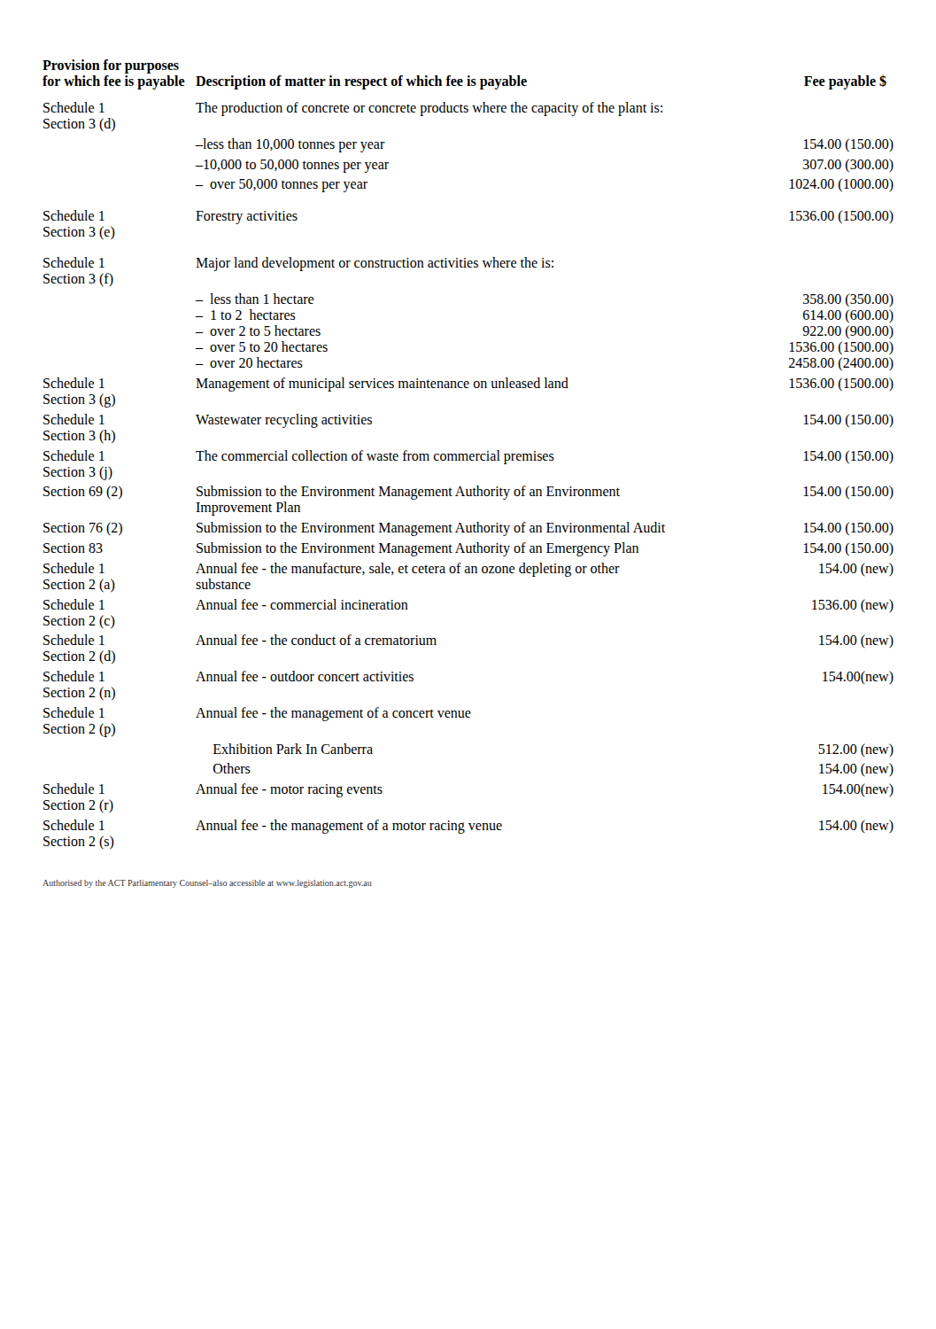| Provision for purposes for which fee is payable | Description of matter in respect of which fee is payable | Fee payable $ |
| --- | --- | --- |
| Schedule 1 Section 3 (d) | The production of concrete or concrete products where the capacity of the plant is: | |
| | –less than 10,000 tonnes per year | 154.00 (150.00) |
| | –10,000 to 50,000 tonnes per year | 307.00 (300.00) |
| | – over 50,000 tonnes per year | 1024.00 (1000.00) |
| Schedule 1 Section 3 (e) | Forestry activities | 1536.00 (1500.00) |
| Schedule 1 Section 3 (f) | Major land development or construction activities where the is: | |
| | – less than 1 hectare – 1 to 2 hectares – over 2 to 5 hectares – over 5 to 20 hectares – over 20 hectares | 358.00 (350.00) 614.00 (600.00) 922.00 (900.00) 1536.00 (1500.00) 2458.00 (2400.00) |
| Schedule 1 Section 3 (g) | Management of municipal services maintenance on unleased land | 1536.00 (1500.00) |
| Schedule 1 Section 3 (h) | Wastewater recycling activities | 154.00 (150.00) |
| Schedule 1 Section 3 (j) | The commercial collection of waste from commercial premises | 154.00 (150.00) |
| Section 69 (2) | Submission to the Environment Management Authority of an Environment Improvement Plan | 154.00 (150.00) |
| Section 76 (2) | Submission to the Environment Management Authority of an Environmental Audit | 154.00 (150.00) |
| Section 83 | Submission to the Environment Management Authority of an Emergency Plan | 154.00 (150.00) |
| Schedule 1 Section 2 (a) | Annual fee - the manufacture, sale, et cetera of an ozone depleting or other substance | 154.00 (new) |
| Schedule 1 Section 2 (c) | Annual fee - commercial incineration | 1536.00 (new) |
| Schedule 1 Section 2 (d) | Annual fee - the conduct of a crematorium | 154.00 (new) |
| Schedule 1 Section 2 (n) | Annual fee - outdoor concert activities | 154.00(new) |
| Schedule 1 Section 2 (p) | Annual fee - the management of a concert venue | |
| | Exhibition Park In Canberra | 512.00 (new) |
| | Others | 154.00 (new) |
| Schedule 1 Section 2 (r) | Annual fee - motor racing events | 154.00(new) |
| Schedule 1 Section 2 (s) | Annual fee - the management of a motor racing venue | 154.00 (new) |
Authorised by the ACT Parliamentary Counsel–also accessible at www.legislation.act.gov.au